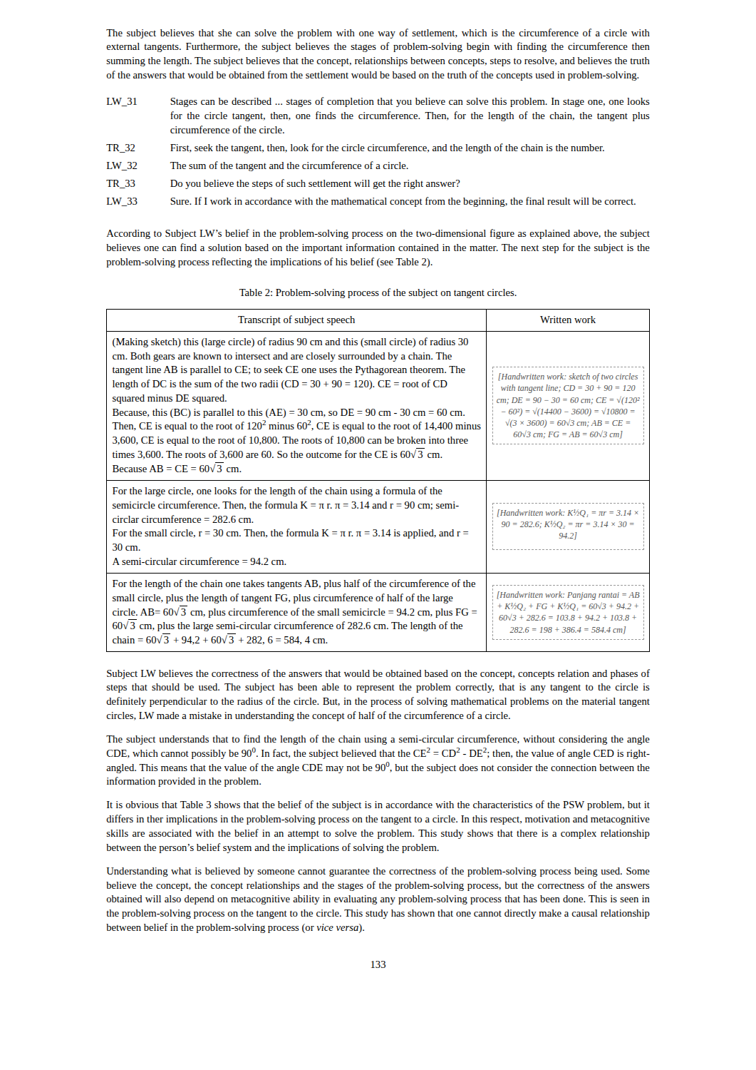The subject believes that she can solve the problem with one way of settlement, which is the circumference of a circle with external tangents. Furthermore, the subject believes the stages of problem-solving begin with finding the circumference then summing the length. The subject believes that the concept, relationships between concepts, steps to resolve, and believes the truth of the answers that would be obtained from the settlement would be based on the truth of the concepts used in problem-solving.
| LW_31 | Stages can be described ... stages of completion that you believe can solve this problem. In stage one, one looks for the circle tangent, then, one finds the circumference. Then, for the length of the chain, the tangent plus circumference of the circle. |
| TR_32 | First, seek the tangent, then, look for the circle circumference, and the length of the chain is the number. |
| LW_32 | The sum of the tangent and the circumference of a circle. |
| TR_33 | Do you believe the steps of such settlement will get the right answer? |
| LW_33 | Sure. If I work in accordance with the mathematical concept from the beginning, the final result will be correct. |
According to Subject LW’s belief in the problem-solving process on the two-dimensional figure as explained above, the subject believes one can find a solution based on the important information contained in the matter. The next step for the subject is the problem-solving process reflecting the implications of his belief (see Table 2).
Table 2: Problem-solving process of the subject on tangent circles.
| Transcript of subject speech | Written work |
| --- | --- |
| (Making sketch) this (large circle) of radius 90 cm and this (small circle) of radius 30 cm. Both gears are known to intersect and are closely surrounded by a chain. The tangent line AB is parallel to CE; to seek CE one uses the Pythagorean theorem. The length of DC is the sum of the two radii (CD = 30 + 90 = 120). CE = root of CD squared minus DE squared. Because, this (BC) is parallel to this (AE) = 30 cm, so DE = 90 cm - 30 cm = 60 cm. Then, CE is equal to the root of 120 2 minus 60 2 , CE is equal to the root of 14,400 minus 3,600, CE is equal to the root of 10,800. The roots of 10,800 can be broken into three times 3,600. The roots of 3,600 are 60. So the outcome for the CE is 60 √ 3 cm. Because AB = CE = 60 √ 3 cm. | [Handwritten work: sketch of two circles with tangent line; CD = 30 + 90 = 120 cm; DE = 90 − 30 = 60 cm; CE = √(120² − 60²) = √(14400 − 3600) = √10800 = √(3 × 3600) = 60√3 cm; AB = CE = 60√3 cm; FG = AB = 60√3 cm] |
| For the large circle, one looks for the length of the chain using a formula of the semicircle circumference. Then, the formula K = π r. π = 3.14 and r = 90 cm; semi-circlar circumference = 282.6 cm. For the small circle, r = 30 cm. Then, the formula K = π r. π = 3.14 is applied, and r = 30 cm. A semi-circular circumference = 94.2 cm. | [Handwritten work: K½Q₁ = πr = 3.14 × 90 = 282.6; K½Q₂ = πr = 3.14 × 30 = 94.2] |
| For the length of the chain one takes tangents AB, plus half of the circumference of the small circle, plus the length of tangent FG, plus circumference of half of the large circle. AB= 60 √ 3 cm, plus circumference of the small semicircle = 94.2 cm, plus FG = 60 √ 3 cm, plus the large semi-circular circumference of 282.6 cm. The length of the chain = 60 √ 3 + 94,2 + 60 √ 3 + 282, 6 = 584, 4 cm. | [Handwritten work: Panjang rantai = AB + K½Q₂ + FG + K½Q₁ = 60√3 + 94.2 + 60√3 + 282.6 = 103.8 + 94.2 + 103.8 + 282.6 = 198 + 386.4 = 584.4 cm] |
Subject LW believes the correctness of the answers that would be obtained based on the concept, concepts relation and phases of steps that should be used. The subject has been able to represent the problem correctly, that is any tangent to the circle is definitely perpendicular to the radius of the circle. But, in the process of solving mathematical problems on the material tangent circles, LW made a mistake in understanding the concept of half of the circumference of a circle.
The subject understands that to find the length of the chain using a semi-circular circumference, without considering the angle CDE, which cannot possibly be 900. In fact, the subject believed that the CE2 = CD2 - DE2; then, the value of angle CED is right-angled. This means that the value of the angle CDE may not be 900, but the subject does not consider the connection between the information provided in the problem.
It is obvious that Table 3 shows that the belief of the subject is in accordance with the characteristics of the PSW problem, but it differs in ther implications in the problem-solving process on the tangent to a circle. In this respect, motivation and metacognitive skills are associated with the belief in an attempt to solve the problem. This study shows that there is a complex relationship between the person’s belief system and the implications of solving the problem.
Understanding what is believed by someone cannot guarantee the correctness of the problem-solving process being used. Some believe the concept, the concept relationships and the stages of the problem-solving process, but the correctness of the answers obtained will also depend on metacognitive ability in evaluating any problem-solving process that has been done. This is seen in the problem-solving process on the tangent to the circle. This study has shown that one cannot directly make a causal relationship between belief in the problem-solving process (or vice versa).
133